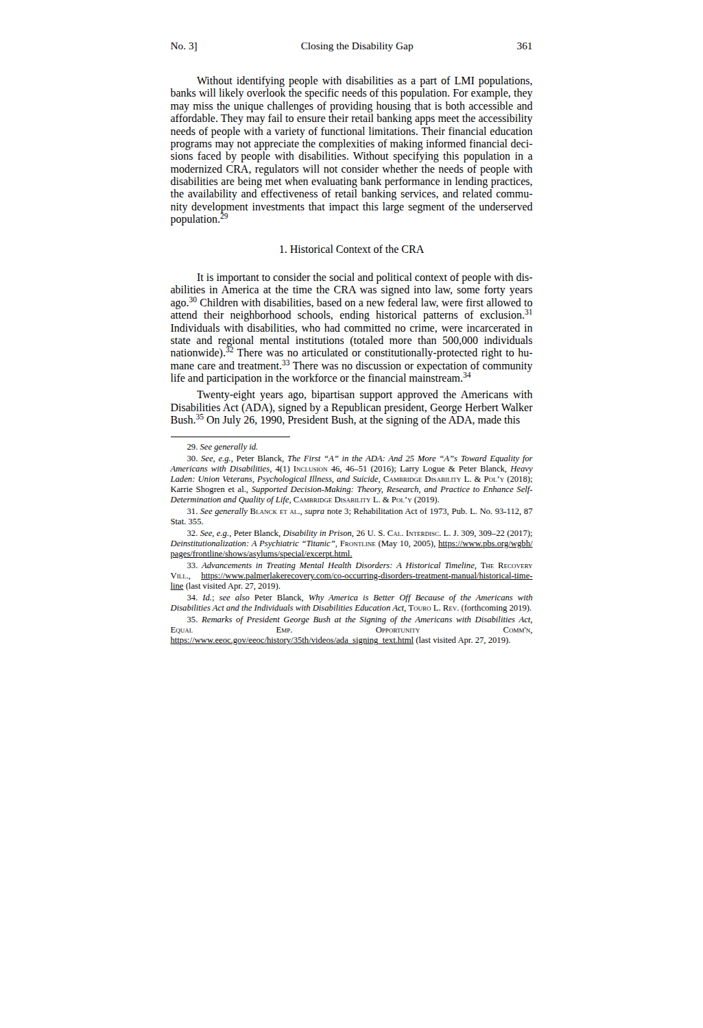No. 3]
Closing the Disability Gap
361
Without identifying people with disabilities as a part of LMI populations, banks will likely overlook the specific needs of this population. For example, they may miss the unique challenges of providing housing that is both accessible and affordable. They may fail to ensure their retail banking apps meet the accessibility needs of people with a variety of functional limitations. Their financial education programs may not appreciate the complexities of making informed financial decisions faced by people with disabilities. Without specifying this population in a modernized CRA, regulators will not consider whether the needs of people with disabilities are being met when evaluating bank performance in lending practices, the availability and effectiveness of retail banking services, and related community development investments that impact this large segment of the underserved population.29
1. Historical Context of the CRA
It is important to consider the social and political context of people with disabilities in America at the time the CRA was signed into law, some forty years ago.30 Children with disabilities, based on a new federal law, were first allowed to attend their neighborhood schools, ending historical patterns of exclusion.31 Individuals with disabilities, who had committed no crime, were incarcerated in state and regional mental institutions (totaled more than 500,000 individuals nationwide).32 There was no articulated or constitutionally-protected right to humane care and treatment.33 There was no discussion or expectation of community life and participation in the workforce or the financial mainstream.34
Twenty-eight years ago, bipartisan support approved the Americans with Disabilities Act (ADA), signed by a Republican president, George Herbert Walker Bush.35 On July 26, 1990, President Bush, at the signing of the ADA, made this
29. See generally id.
30. See, e.g., Peter Blanck, The First “A” in the ADA: And 25 More “A”s Toward Equality for Americans with Disabilities, 4(1) Inclusion 46, 46–51 (2016); Larry Logue & Peter Blanck, Heavy Laden: Union Veterans, Psychological Illness, and Suicide, Cambridge Disability L. & Pol’y (2018); Karrie Shogren et al., Supported Decision-Making: Theory, Research, and Practice to Enhance Self-Determination and Quality of Life, Cambridge Disability L. & Pol’y (2019).
31. See generally Blanck et al., supra note 3; Rehabilitation Act of 1973, Pub. L. No. 93-112, 87 Stat. 355.
32. See, e.g., Peter Blanck, Disability in Prison, 26 U. S. Cal. Interdisc. L. J. 309, 309–22 (2017); Deinstitutionalization: A Psychiatric “Titanic”, Frontline (May 10, 2005), https://www.pbs.org/wgbh/ pages/frontline/shows/asylums/special/excerpt.html.
33. Advancements in Treating Mental Health Disorders: A Historical Timeline, The Recovery Vill., https://www.palmerlakerecovery.com/co-occurring-disorders-treatment-manual/historical-timeline (last visited Apr. 27, 2019).
34. Id.; see also Peter Blanck, Why America is Better Off Because of the Americans with Disabilities Act and the Individuals with Disabilities Education Act, Touro L. Rev. (forthcoming 2019).
35. Remarks of President George Bush at the Signing of the Americans with Disabilities Act, Equal Emp. Opportunity Comm'n, https://www.eeoc.gov/eeoc/history/35th/videos/ada_signing_text.html (last visited Apr. 27, 2019).